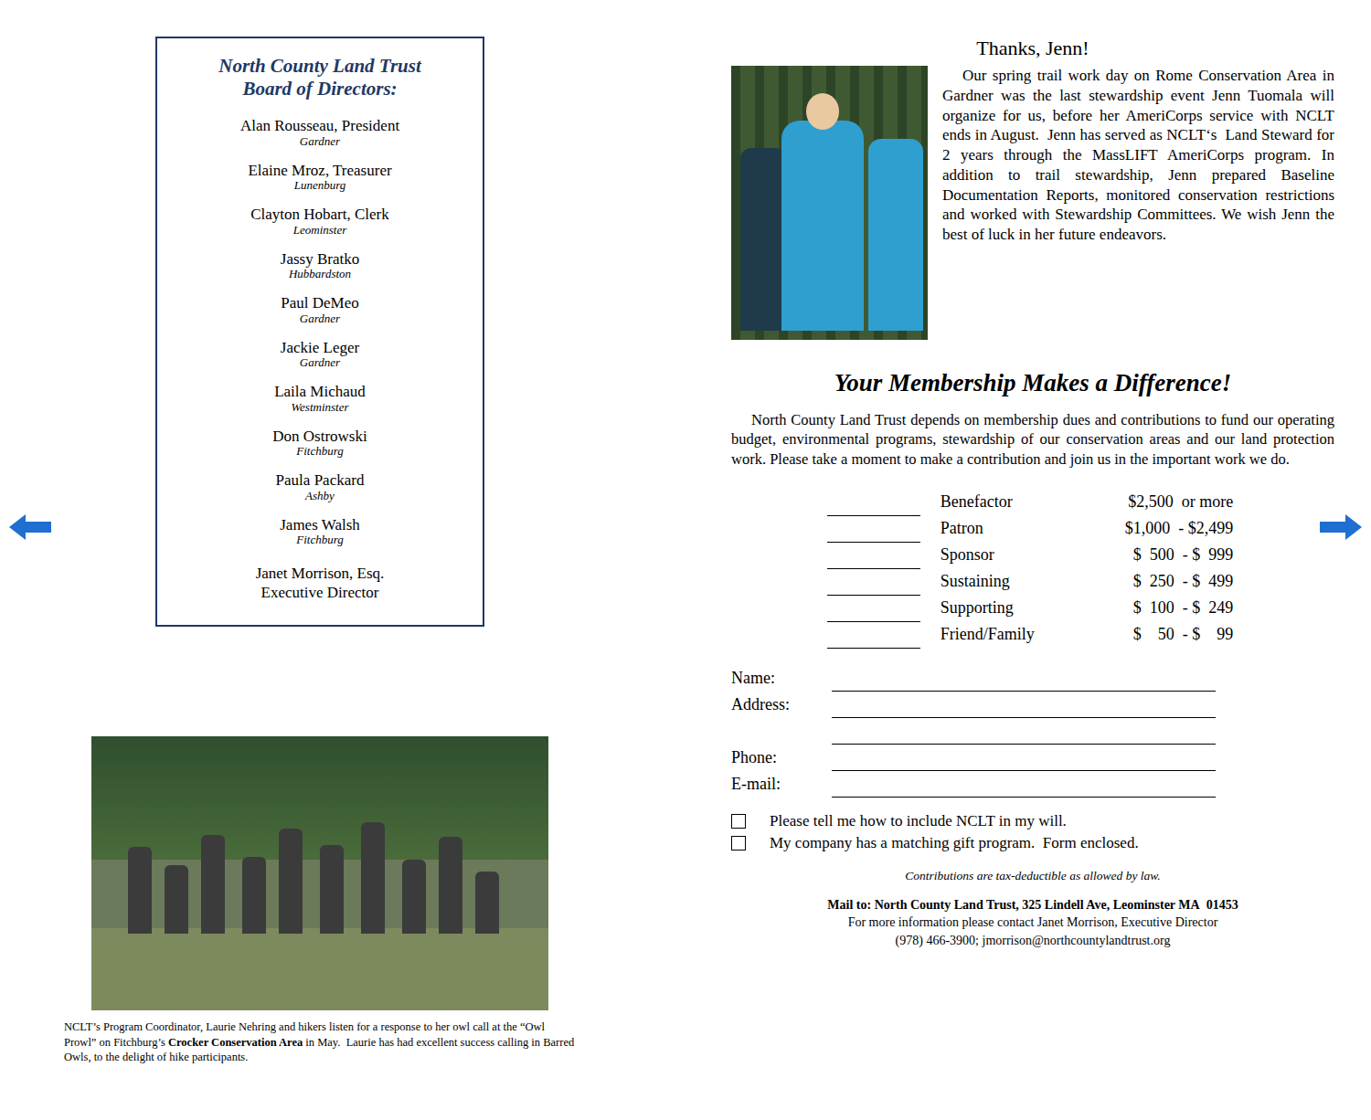North County Land Trust
Board of Directors:
Alan Rousseau, President
Gardner
Elaine Mroz, Treasurer
Lunenburg
Clayton Hobart, Clerk
Leominster
Jassy Bratko
Hubbardston
Paul DeMeo
Gardner
Jackie Leger
Gardner
Laila Michaud
Westminster
Don Ostrowski
Fitchburg
Paula Packard
Ashby
James Walsh
Fitchburg
Janet Morrison, Esq.
Executive Director
NCLT’s Program Coordinator, Laurie Nehring and hikers listen for a response to her owl call at the “Owl Prowl” on Fitchburg’s Crocker Conservation Area in May. Laurie has had excellent success calling in Barred Owls, to the delight of hike participants.
Thanks, Jenn!
Our spring trail work day on Rome Conservation Area in Gardner was the last stewardship event Jenn Tuomala will organize for us, before her AmeriCorps service with NCLT ends in August. Jenn has served as NCLT‘s Land Steward for 2 years through the MassLIFT AmeriCorps program. In addition to trail stewardship, Jenn prepared Baseline Documentation Reports, monitored conservation restrictions and worked with Stewardship Committees. We wish Jenn the best of luck in her future endeavors.
Your Membership Makes a Difference!
North County Land Trust depends on membership dues and contributions to fund our operating budget, environmental programs, stewardship of our conservation areas and our land protection work. Please take a moment to make a contribution and join us in the important work we do.
| | Benefactor | $2,500 or more |
| | Patron | $1,000 - $2,499 |
| | Sponsor | $ 500 - $ 999 |
| | Sustaining | $ 250 - $ 499 |
| | Supporting | $ 100 - $ 249 |
| | Friend/Family | $ 50 - $ 99 |
| Name: | |
| Address: | |
| Phone: | |
| E-mail: | |
Please tell me how to include NCLT in my will.
My company has a matching gift program. Form enclosed.
Contributions are tax-deductible as allowed by law.
Mail to: North County Land Trust, 325 Lindell Ave, Leominster MA 01453
For more information please contact Janet Morrison, Executive Director
(978) 466-3900; jmorrison@northcountylandtrust.org